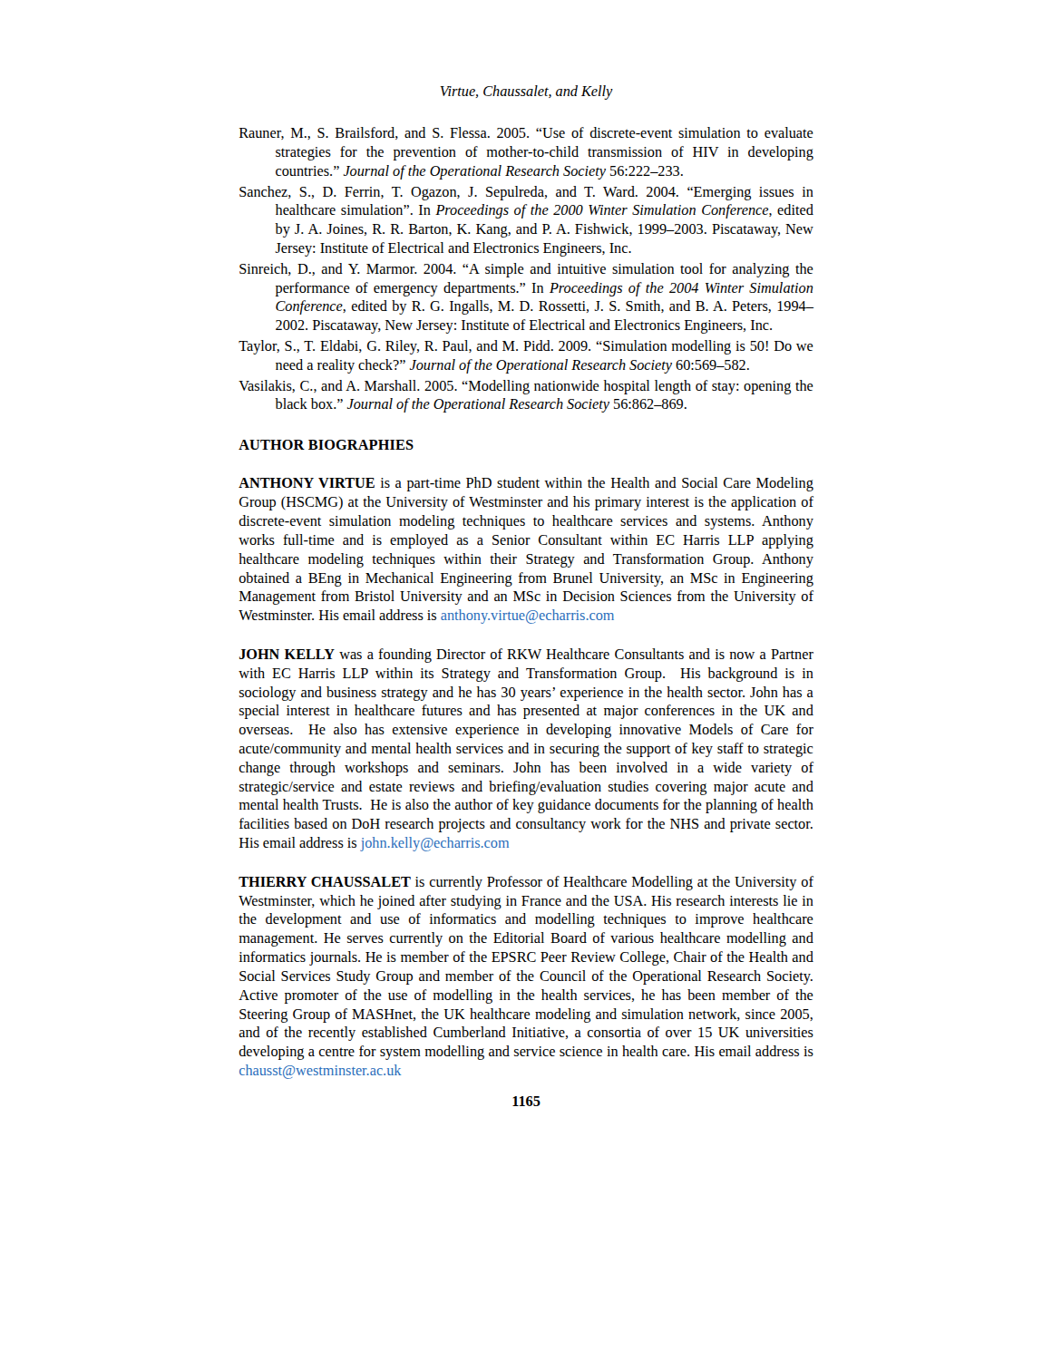Virtue, Chaussalet, and Kelly
Rauner, M., S. Brailsford, and S. Flessa. 2005. “Use of discrete-event simulation to evaluate strategies for the prevention of mother-to-child transmission of HIV in developing countries.” Journal of the Operational Research Society 56:222–233.
Sanchez, S., D. Ferrin, T. Ogazon, J. Sepulreda, and T. Ward. 2004. “Emerging issues in healthcare simulation”. In Proceedings of the 2000 Winter Simulation Conference, edited by J. A. Joines, R. R. Barton, K. Kang, and P. A. Fishwick, 1999–2003. Piscataway, New Jersey: Institute of Electrical and Electronics Engineers, Inc.
Sinreich, D., and Y. Marmor. 2004. “A simple and intuitive simulation tool for analyzing the performance of emergency departments.” In Proceedings of the 2004 Winter Simulation Conference, edited by R. G. Ingalls, M. D. Rossetti, J. S. Smith, and B. A. Peters, 1994–2002. Piscataway, New Jersey: Institute of Electrical and Electronics Engineers, Inc.
Taylor, S., T. Eldabi, G. Riley, R. Paul, and M. Pidd. 2009. “Simulation modelling is 50! Do we need a reality check?” Journal of the Operational Research Society 60:569–582.
Vasilakis, C., and A. Marshall. 2005. “Modelling nationwide hospital length of stay: opening the black box.” Journal of the Operational Research Society 56:862–869.
AUTHOR BIOGRAPHIES
ANTHONY VIRTUE is a part-time PhD student within the Health and Social Care Modeling Group (HSCMG) at the University of Westminster and his primary interest is the application of discrete-event simulation modeling techniques to healthcare services and systems. Anthony works full-time and is employed as a Senior Consultant within EC Harris LLP applying healthcare modeling techniques within their Strategy and Transformation Group. Anthony obtained a BEng in Mechanical Engineering from Brunel University, an MSc in Engineering Management from Bristol University and an MSc in Decision Sciences from the University of Westminster. His email address is anthony.virtue@echarris.com
JOHN KELLY was a founding Director of RKW Healthcare Consultants and is now a Partner with EC Harris LLP within its Strategy and Transformation Group. His background is in sociology and business strategy and he has 30 years’ experience in the health sector. John has a special interest in healthcare futures and has presented at major conferences in the UK and overseas. He also has extensive experience in developing innovative Models of Care for acute/community and mental health services and in securing the support of key staff to strategic change through workshops and seminars. John has been involved in a wide variety of strategic/service and estate reviews and briefing/evaluation studies covering major acute and mental health Trusts. He is also the author of key guidance documents for the planning of health facilities based on DoH research projects and consultancy work for the NHS and private sector. His email address is john.kelly@echarris.com
THIERRY CHAUSSALET is currently Professor of Healthcare Modelling at the University of Westminster, which he joined after studying in France and the USA. His research interests lie in the development and use of informatics and modelling techniques to improve healthcare management. He serves currently on the Editorial Board of various healthcare modelling and informatics journals. He is member of the EPSRC Peer Review College, Chair of the Health and Social Services Study Group and member of the Council of the Operational Research Society. Active promoter of the use of modelling in the health services, he has been member of the Steering Group of MASHnet, the UK healthcare modeling and simulation network, since 2005, and of the recently established Cumberland Initiative, a consortia of over 15 UK universities developing a centre for system modelling and service science in health care. His email address is chausst@westminster.ac.uk
1165